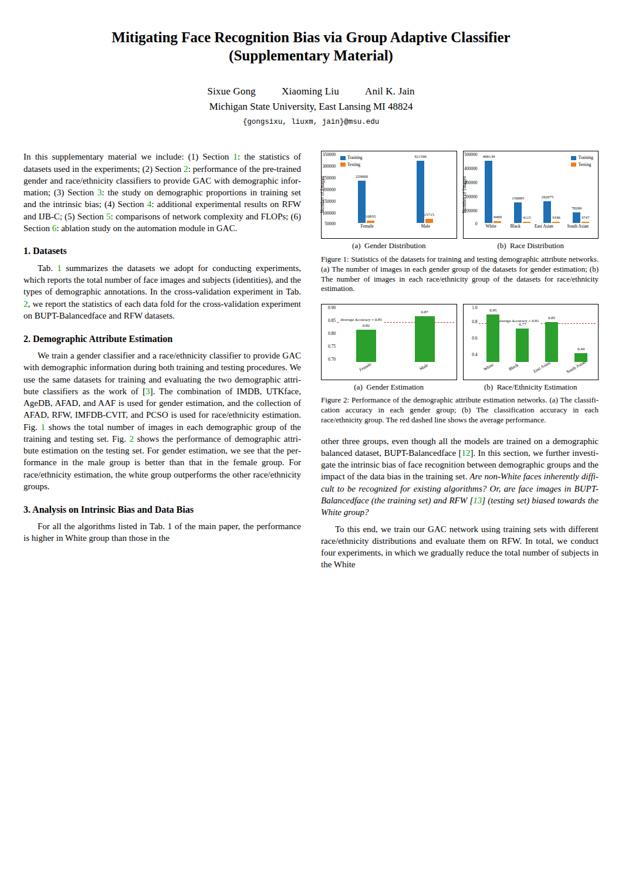Mitigating Face Recognition Bias via Group Adaptive Classifier
(Supplementary Material)
Sixue Gong Xiaoming Liu Anil K. Jain
Michigan State University, East Lansing MI 48824
{gongsixu, liuxm, jain}@msu.edu
In this supplementary material we include: (1) Section 1: the statistics of datasets used in the experiments; (2) Section 2: performance of the pre-trained gender and race/ethnicity classifiers to provide GAC with demographic information; (3) Section 3: the study on demographic proportions in training set and the intrinsic bias; (4) Section 4: additional experimental results on RFW and IJB-C; (5) Section 5: comparisons of network complexity and FLOPs; (6) Section 6: ablation study on the automation module in GAC.
1. Datasets
Tab. 1 summarizes the datasets we adopt for conducting experiments, which reports the total number of face images and subjects (identities), and the types of demographic annotations. In the cross-validation experiment in Tab. 2, we report the statistics of each data fold for the cross-validation experiment on BUPT-Balancedface and RFW datasets.
2. Demographic Attribute Estimation
We train a gender classifier and a race/ethnicity classifier to provide GAC with demographic information during both training and testing procedures. We use the same datasets for training and evaluating the two demographic attribute classifiers as the work of [3]. The combination of IMDB, UTKface, AgeDB, AFAD, and AAF is used for gender estimation, and the collection of AFAD, RFW, IMFDB-CVIT, and PCSO is used for race/ethnicity estimation. Fig. 1 shows the total number of images in each demographic group of the training and testing set. Fig. 2 shows the performance of demographic attribute estimation on the testing set. For gender estimation, we see that the performance in the male group is better than that in the female group. For race/ethnicity estimation, the white group outperforms the other race/ethnicity groups.
3. Analysis on Intrinsic Bias and Data Bias
For all the algorithms listed in Tab. 1 of the main paper, the performance is higher in White group than those in the
Number of Images
350000 300000 250000 200000 150000 100000 50000
Training
Testing
229000
10835
321590
15715
Female Male
(a) Gender Distribution
Number of Images
500000 400000 300000 200000 100000 0
Training
Testing
468139
9469
150685
4115
162075
3336
78260
3747
White Black East Asian South Asian
(b) Race Distribution
Figure 1: Statistics of the datasets for training and testing demographic attribute networks. (a) The number of images in each gender group of the datasets for gender estimation; (b) The number of images in each race/ethnicity group of the datasets for race/ethnicity estimation.
0.90 0.85 0.80 0.75 0.70
Average Accuracy = 0.85
0.82
0.87
Female Male
(a) Gender Estimation
1.0 0.8 0.6 0.4
Average Accuracy = 0.81
0.95
0.77
0.85
0.44
White Black East Asian South Asian
(b) Race/Ethnicity Estimation
Figure 2: Performance of the demographic attribute estimation networks. (a) The classification accuracy in each gender group; (b) The classification accuracy in each race/ethnicity group. The red dashed line shows the average performance.
other three groups, even though all the models are trained on a demographic balanced dataset, BUPT-Balancedface [12]. In this section, we further investigate the intrinsic bias of face recognition between demographic groups and the impact of the data bias in the training set. Are non-White faces inherently difficult to be recognized for existing algorithms? Or, are face images in BUPT-Balancedface (the training set) and RFW [13] (testing set) biased towards the White group?
To this end, we train our GAC network using training sets with different race/ethnicity distributions and evaluate them on RFW. In total, we conduct four experiments, in which we gradually reduce the total number of subjects in the White